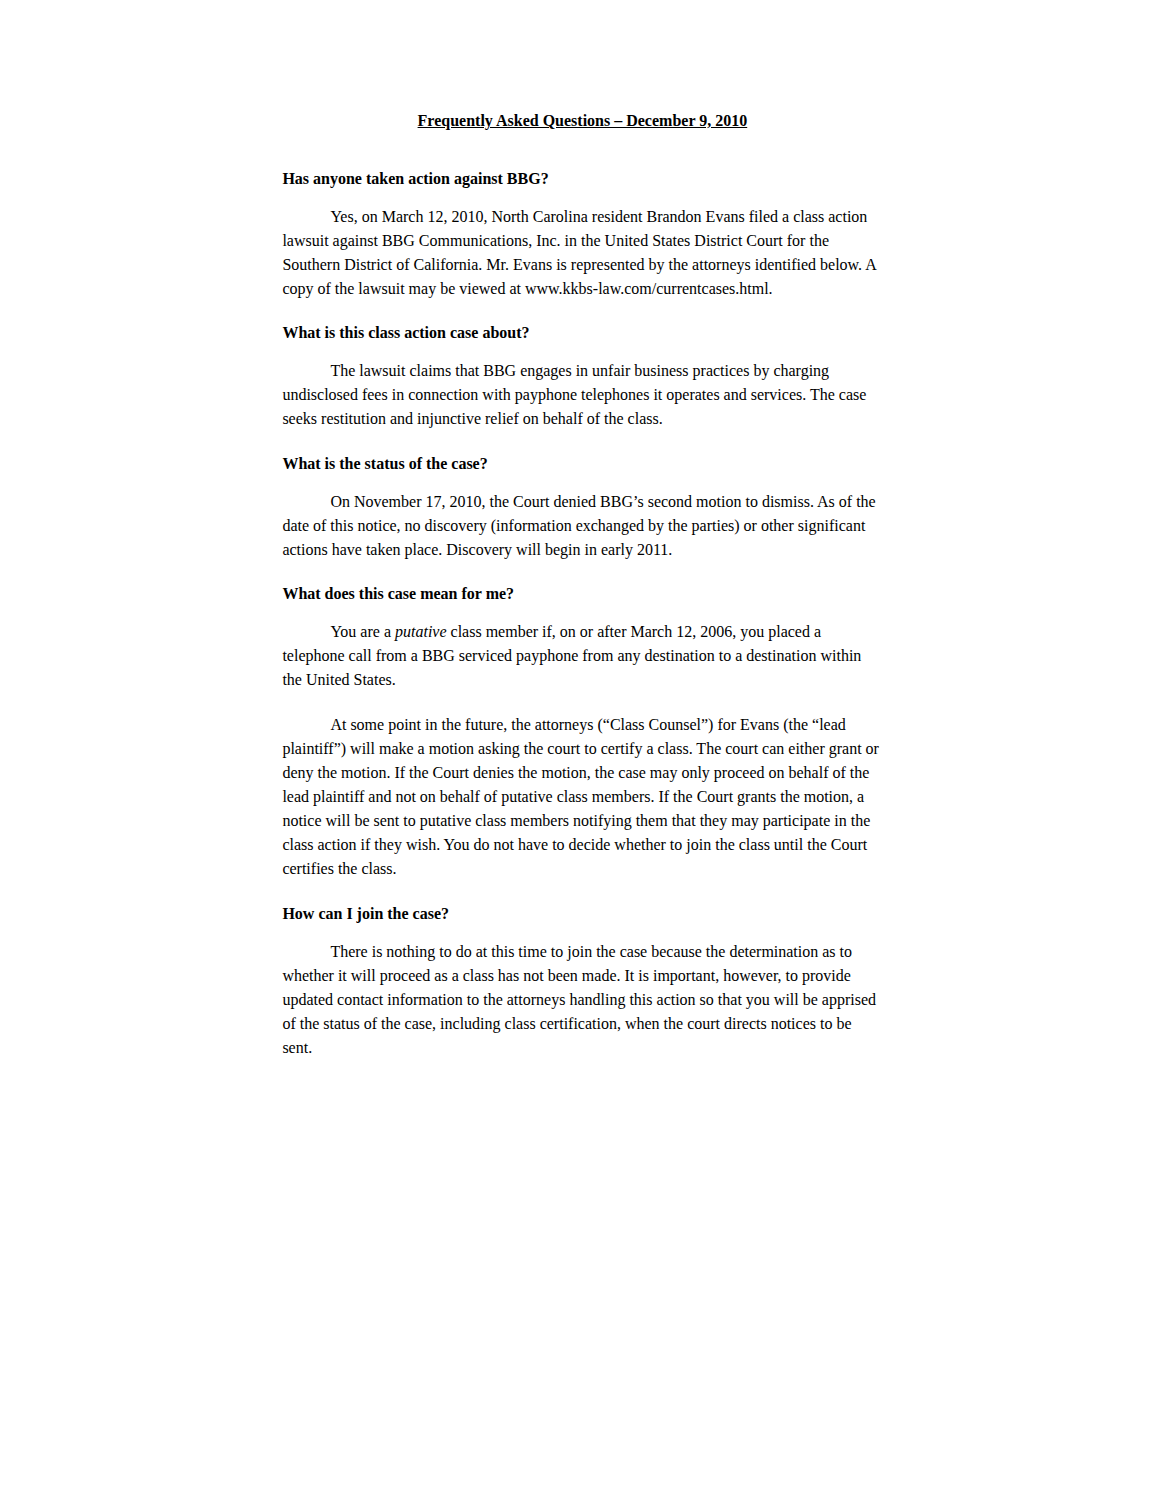Frequently Asked Questions – December 9, 2010
Has anyone taken action against BBG?
Yes, on March 12, 2010, North Carolina resident Brandon Evans filed a class action lawsuit against BBG Communications, Inc. in the United States District Court for the Southern District of California. Mr. Evans is represented by the attorneys identified below. A copy of the lawsuit may be viewed at www.kkbs-law.com/currentcases.html.
What is this class action case about?
The lawsuit claims that BBG engages in unfair business practices by charging undisclosed fees in connection with payphone telephones it operates and services. The case seeks restitution and injunctive relief on behalf of the class.
What is the status of the case?
On November 17, 2010, the Court denied BBG’s second motion to dismiss. As of the date of this notice, no discovery (information exchanged by the parties) or other significant actions have taken place. Discovery will begin in early 2011.
What does this case mean for me?
You are a putative class member if, on or after March 12, 2006, you placed a telephone call from a BBG serviced payphone from any destination to a destination within the United States.
At some point in the future, the attorneys (“Class Counsel”) for Evans (the “lead plaintiff”) will make a motion asking the court to certify a class. The court can either grant or deny the motion. If the Court denies the motion, the case may only proceed on behalf of the lead plaintiff and not on behalf of putative class members. If the Court grants the motion, a notice will be sent to putative class members notifying them that they may participate in the class action if they wish. You do not have to decide whether to join the class until the Court certifies the class.
How can I join the case?
There is nothing to do at this time to join the case because the determination as to whether it will proceed as a class has not been made. It is important, however, to provide updated contact information to the attorneys handling this action so that you will be apprised of the status of the case, including class certification, when the court directs notices to be sent.